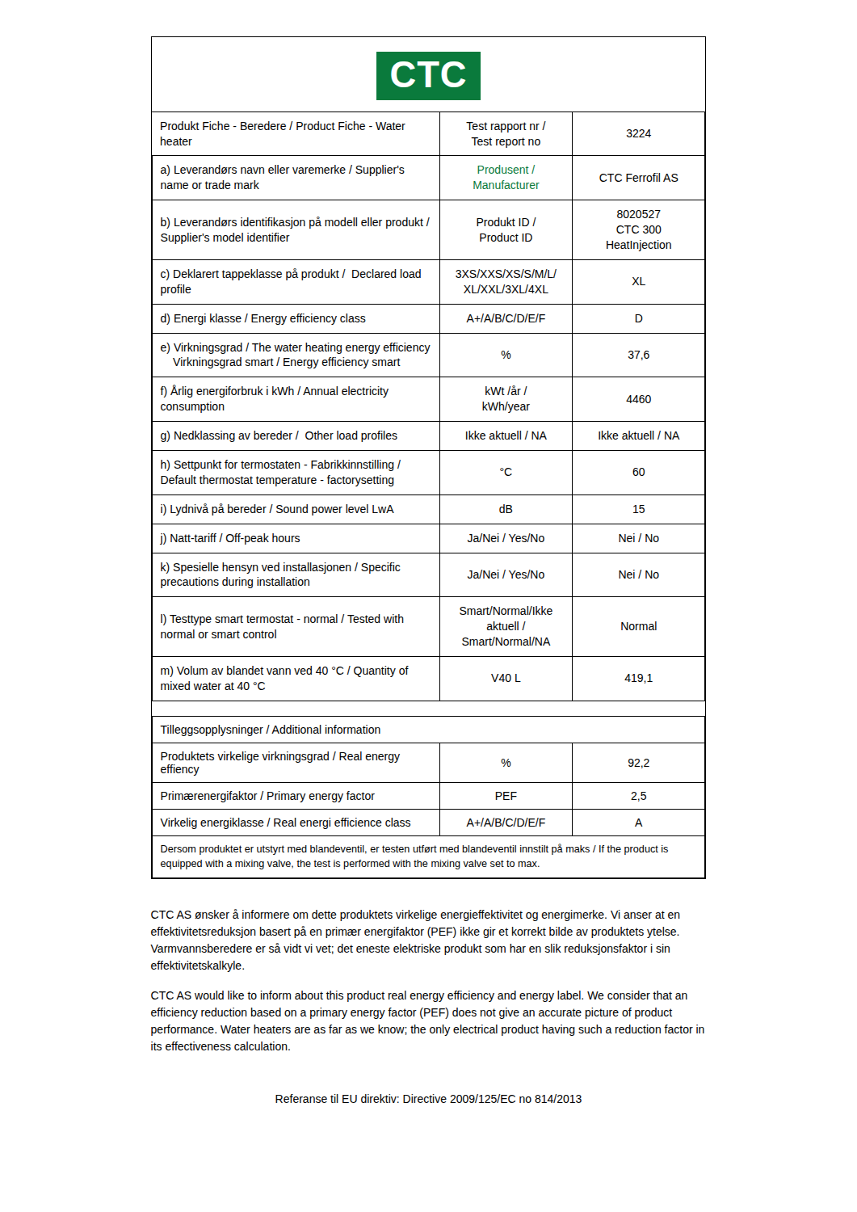CTC
| Produkt Fiche - Beredere / Product Fiche - Water heater | Test rapport nr / Test report no | 3224 |
| a) Leverandørs navn eller varemerke / Supplier's name or trade mark | Produsent / Manufacturer | CTC Ferrofil AS |
| b) Leverandørs identifikasjon på modell eller produkt / Supplier's model identifier | Produkt ID / Product ID | 8020527 CTC 300 HeatInjection |
| c) Deklarert tappeklasse på produkt / Declared load profile | 3XS/XXS/XS/S/M/L/ XL/XXL/3XL/4XL | XL |
| d) Energi klasse / Energy efficiency class | A+/A/B/C/D/E/F | D |
| e) Virkningsgrad / The water heating energy efficiency Virkningsgrad smart / Energy efficiency smart | % | 37,6 |
| f) Årlig energiforbruk i kWh / Annual electricity consumption | kWt /år / kWh/year | 4460 |
| g) Nedklassing av bereder / Other load profiles | Ikke aktuell / NA | Ikke aktuell / NA |
| h) Settpunkt for termostaten - Fabrikkinnstilling / Default thermostat temperature - factorysetting | °C | 60 |
| i) Lydnivå på bereder / Sound power level LwA | dB | 15 |
| j) Natt-tariff / Off-peak hours | Ja/Nei / Yes/No | Nei / No |
| k) Spesielle hensyn ved installasjonen / Specific precautions during installation | Ja/Nei / Yes/No | Nei / No |
| l) Testtype smart termostat - normal / Tested with normal or smart control | Smart/Normal/Ikke aktuell / Smart/Normal/NA | Normal |
| m) Volum av blandet vann ved 40 °C / Quantity of mixed water at 40 °C | V40 L | 419,1 |
| Tilleggsopplysninger / Additional information |
| Produktets virkelige virkningsgrad / Real energy effiency | % | 92,2 |
| Primærenergifaktor / Primary energy factor | PEF | 2,5 |
| Virkelig energiklasse / Real energi efficience class | A+/A/B/C/D/E/F | A |
| Dersom produktet er utstyrt med blandeventil, er testen utført med blandeventil innstilt på maks / If the product is equipped with a mixing valve, the test is performed with the mixing valve set to max. |
CTC AS ønsker å informere om dette produktets virkelige energieffektivitet og energimerke. Vi anser at en effektivitetsreduksjon basert på en primær energifaktor (PEF) ikke gir et korrekt bilde av produktets ytelse. Varmvannsberedere er så vidt vi vet; det eneste elektriske produkt som har en slik reduksjonsfaktor i sin effektivitetskalkyle.
CTC AS would like to inform about this product real energy efficiency and energy label. We consider that an efficiency reduction based on a primary energy factor (PEF) does not give an accurate picture of product performance. Water heaters are as far as we know; the only electrical product having such a reduction factor in its effectiveness calculation.
Referanse til EU direktiv: Directive 2009/125/EC no 814/2013